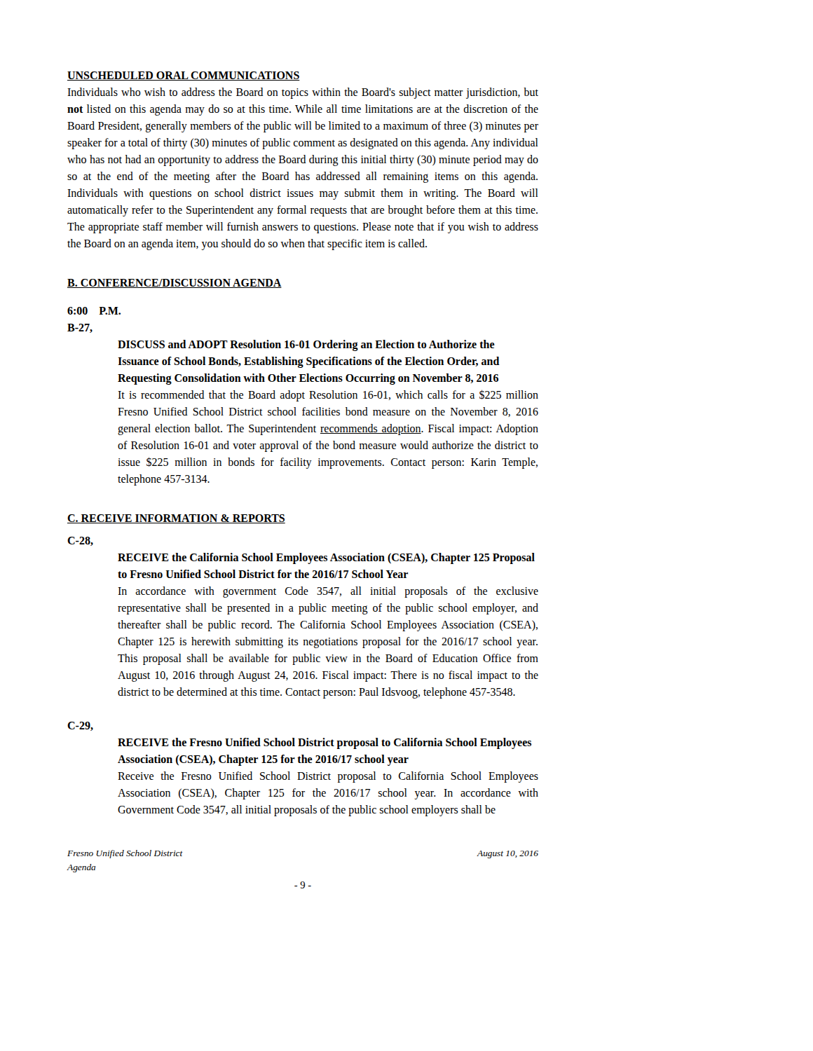UNSCHEDULED ORAL COMMUNICATIONS
Individuals who wish to address the Board on topics within the Board's subject matter jurisdiction, but not listed on this agenda may do so at this time. While all time limitations are at the discretion of the Board President, generally members of the public will be limited to a maximum of three (3) minutes per speaker for a total of thirty (30) minutes of public comment as designated on this agenda. Any individual who has not had an opportunity to address the Board during this initial thirty (30) minute period may do so at the end of the meeting after the Board has addressed all remaining items on this agenda. Individuals with questions on school district issues may submit them in writing. The Board will automatically refer to the Superintendent any formal requests that are brought before them at this time. The appropriate staff member will furnish answers to questions. Please note that if you wish to address the Board on an agenda item, you should do so when that specific item is called.
B. CONFERENCE/DISCUSSION AGENDA
6:00 P.M.
B-27, DISCUSS and ADOPT Resolution 16-01 Ordering an Election to Authorize the Issuance of School Bonds, Establishing Specifications of the Election Order, and Requesting Consolidation with Other Elections Occurring on November 8, 2016 It is recommended that the Board adopt Resolution 16-01, which calls for a $225 million Fresno Unified School District school facilities bond measure on the November 8, 2016 general election ballot. The Superintendent recommends adoption. Fiscal impact: Adoption of Resolution 16-01 and voter approval of the bond measure would authorize the district to issue $225 million in bonds for facility improvements. Contact person: Karin Temple, telephone 457-3134.
C. RECEIVE INFORMATION & REPORTS
C-28, RECEIVE the California School Employees Association (CSEA), Chapter 125 Proposal to Fresno Unified School District for the 2016/17 School Year In accordance with government Code 3547, all initial proposals of the exclusive representative shall be presented in a public meeting of the public school employer, and thereafter shall be public record. The California School Employees Association (CSEA), Chapter 125 is herewith submitting its negotiations proposal for the 2016/17 school year. This proposal shall be available for public view in the Board of Education Office from August 10, 2016 through August 24, 2016. Fiscal impact: There is no fiscal impact to the district to be determined at this time. Contact person: Paul Idsvoog, telephone 457-3548.
C-29, RECEIVE the Fresno Unified School District proposal to California School Employees Association (CSEA), Chapter 125 for the 2016/17 school year Receive the Fresno Unified School District proposal to California School Employees Association (CSEA), Chapter 125 for the 2016/17 school year. In accordance with Government Code 3547, all initial proposals of the public school employers shall be
Fresno Unified School District August 10, 2016
Agenda
- 9 -